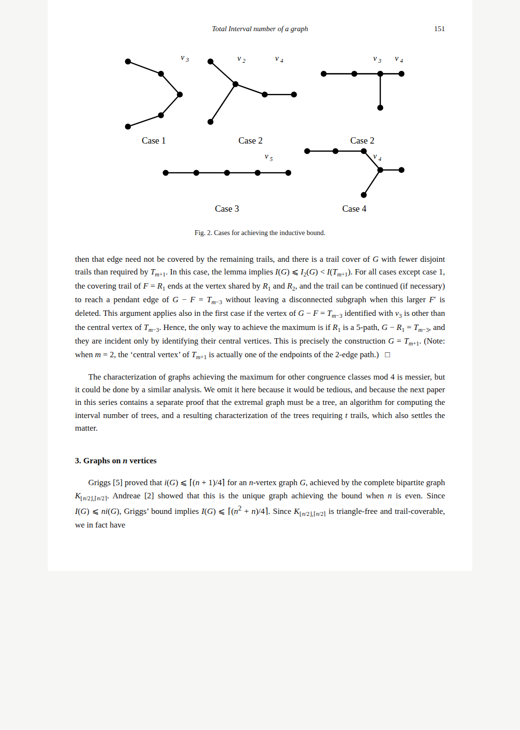Total Interval number of a graph 151
v 3 v 2 v 4 v 3 v 4 v 5 v 4 Case 1 Case 2 Case 2 Case 3 Case 4
Fig. 2. Cases for achieving the inductive bound.
then that edge need not be covered by the remaining trails, and there is a trail cover of G with fewer disjoint trails than required by Tm+1. In this case, the lemma implies I(G) ⩽ I2(G) < I(Tm+1). For all cases except case 1, the covering trail of F = R1 ends at the vertex shared by R1 and R2, and the trail can be continued (if necessary) to reach a pendant edge of G − F = Tm−3 without leaving a disconnected subgraph when this larger F′ is deleted. This argument applies also in the first case if the vertex of G − F = Tm−3 identified with v3 is other than the central vertex of Tm−3. Hence, the only way to achieve the maximum is if R1 is a 5-path, G − R1 = Tm−3, and they are incident only by identifying their central vertices. This is precisely the construction G = Tm+1. (Note: when m = 2, the ‘central vertex’ of Tm+1 is actually one of the endpoints of the 2-edge path.) □
The characterization of graphs achieving the maximum for other congruence classes mod 4 is messier, but it could be done by a similar analysis. We omit it here because it would be tedious, and because the next paper in this series contains a separate proof that the extremal graph must be a tree, an algorithm for computing the interval number of trees, and a resulting characterization of the trees requiring t trails, which also settles the matter.
3. Graphs on n vertices
Griggs [5] proved that i(G) ⩽ ⌈(n + 1)/4⌉ for an n-vertex graph G, achieved by the complete bipartite graph K⌊n/2⌋,⌈n/2⌉. Andreae [2] showed that this is the unique graph achieving the bound when n is even. Since I(G) ⩽ ni(G), Griggs’ bound implies I(G) ⩽ ⌈(n2 + n)/4⌉. Since K⌊n/2⌋,⌈n/2⌉ is triangle-free and trail-coverable, we in fact have